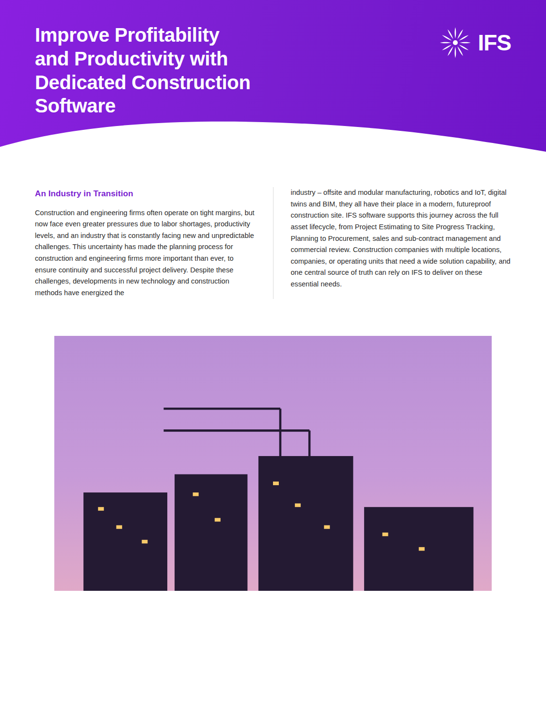Improve Profitability
and Productivity with
Dedicated Construction
Software
IFS
An Industry in Transition
Construction and engineering firms often operate on tight margins, but now face even greater pressures due to labor shortages, productivity levels, and an industry that is constantly facing new and unpredictable challenges. This uncertainty has made the planning process for construction and engineering firms more important than ever, to ensure continuity and successful project delivery. Despite these challenges, developments in new technology and construction methods have energized the
industry – offsite and modular manufacturing, robotics and IoT, digital twins and BIM, they all have their place in a modern, futureproof construction site. IFS software supports this journey across the full asset lifecycle, from Project Estimating to Site Progress Tracking, Planning to Procurement, sales and sub-contract management and commercial review. Construction companies with multiple locations, companies, or operating units that need a wide solution capability, and one central source of truth can rely on IFS to deliver on these essential needs.